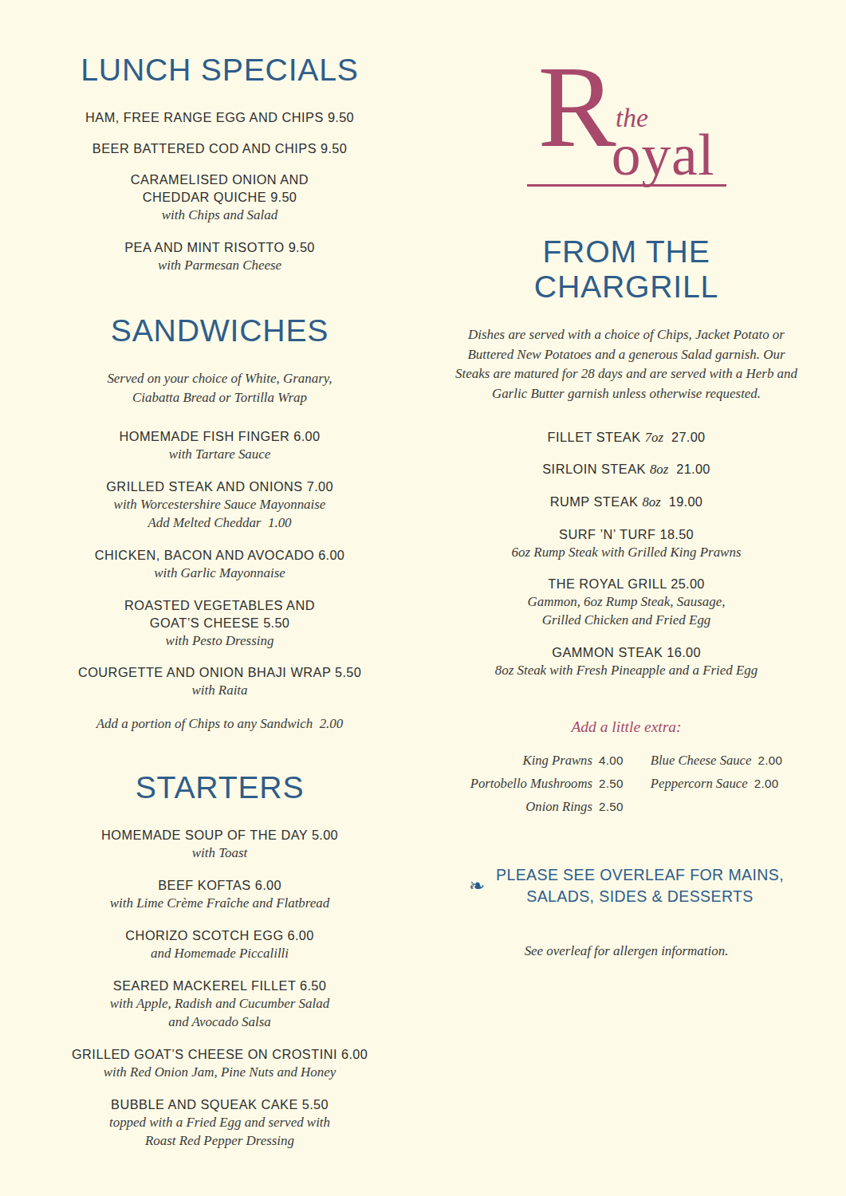Lunch Specials
Ham, Free Range Egg and Chips 9.50
Beer Battered Cod and Chips 9.50
Caramelised Onion and
Cheddar Quiche 9.50 with Chips and Salad
Pea and Mint Risotto 9.50 with Parmesan Cheese
Sandwiches
Served on your choice of White, Granary,
Ciabatta Bread or Tortilla Wrap
Homemade Fish Finger 6.00 with Tartare Sauce
Grilled Steak and Onions 7.00 with Worcestershire Sauce Mayonnaise
Add Melted Cheddar 1.00
Chicken, Bacon and Avocado 6.00 with Garlic Mayonnaise
Roasted Vegetables and
Goat’s Cheese 5.50 with Pesto Dressing
Courgette and Onion Bhaji Wrap 5.50 with Raita
Add a portion of Chips to any Sandwich 2.00
Starters
Homemade Soup of the Day 5.00 with Toast
Beef Koftas 6.00 with Lime Crème Fraîche and Flatbread
Chorizo Scotch Egg 6.00 and Homemade Piccalilli
Seared Mackerel Fillet 6.50 with Apple, Radish and Cucumber Salad
and Avocado Salsa
Grilled Goat’s Cheese on Crostini 6.00 with Red Onion Jam, Pine Nuts and Honey
Bubble and Squeak Cake 5.50 topped with a Fried Egg and served with
Roast Red Pepper Dressing
Rthe oyal
From the Chargrill
Dishes are served with a choice of Chips, Jacket Potato or Buttered New Potatoes and a generous Salad garnish. Our Steaks are matured for 28 days and are served with a Herb and Garlic Butter garnish unless otherwise requested.
Fillet Steak 7oz 27.00
Sirloin Steak 8oz 21.00
Rump Steak 8oz 19.00
Surf ’n’ Turf 18.50 6oz Rump Steak with Grilled King Prawns
The Royal Grill 25.00 Gammon, 6oz Rump Steak, Sausage,
Grilled Chicken and Fried Egg
Gammon Steak 16.00 8oz Steak with Fresh Pineapple and a Fried Egg
Add a little extra:
King Prawns 4.00
Portobello Mushrooms 2.50
Onion Rings 2.50
Blue Cheese Sauce 2.00
Peppercorn Sauce 2.00
❧
Please see overleaf for mains,
salads, sides & desserts
See overleaf for allergen information.